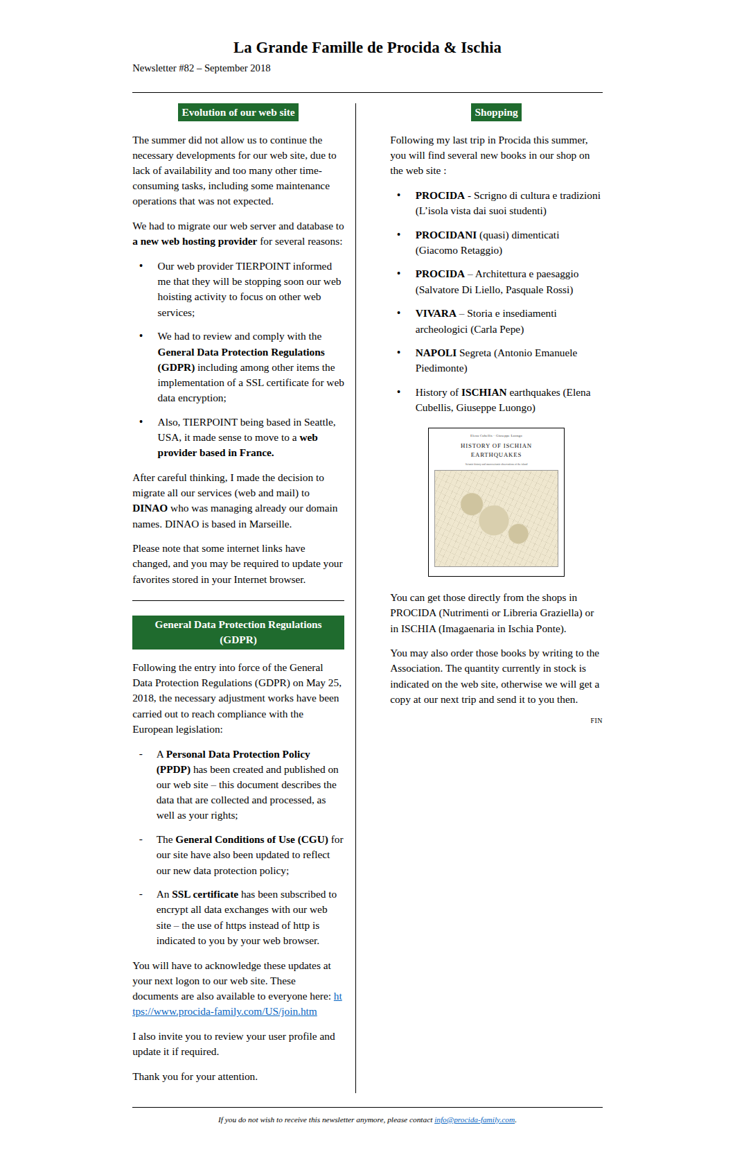La Grande Famille de Procida & Ischia
Newsletter #82 – September 2018
Evolution of our web site
The summer did not allow us to continue the necessary developments for our web site, due to lack of availability and too many other time-consuming tasks, including some maintenance operations that was not expected.
We had to migrate our web server and database to a new web hosting provider for several reasons:
Our web provider TIERPOINT informed me that they will be stopping soon our web hoisting activity to focus on other web services;
We had to review and comply with the General Data Protection Regulations (GDPR) including among other items the implementation of a SSL certificate for web data encryption;
Also, TIERPOINT being based in Seattle, USA, it made sense to move to a web provider based in France.
After careful thinking, I made the decision to migrate all our services (web and mail) to DINAO who was managing already our domain names. DINAO is based in Marseille.
Please note that some internet links have changed, and you may be required to update your favorites stored in your Internet browser.
General Data Protection Regulations (GDPR)
Following the entry into force of the General Data Protection Regulations (GDPR) on May 25, 2018, the necessary adjustment works have been carried out to reach compliance with the European legislation:
A Personal Data Protection Policy (PPDP) has been created and published on our web site – this document describes the data that are collected and processed, as well as your rights;
The General Conditions of Use (CGU) for our site have also been updated to reflect our new data protection policy;
An SSL certificate has been subscribed to encrypt all data exchanges with our web site – the use of https instead of http is indicated to you by your web browser.
You will have to acknowledge these updates at your next logon to our web site. These documents are also available to everyone here: https://www.procida-family.com/US/join.htm
I also invite you to review your user profile and update it if required.
Thank you for your attention.
Shopping
Following my last trip in Procida this summer, you will find several new books in our shop on the web site :
PROCIDA - Scrigno di cultura e tradizioni (L’isola vista dai suoi studenti)
PROCIDANI (quasi) dimenticati (Giacomo Retaggio)
PROCIDA – Architettura e paesaggio (Salvatore Di Liello, Pasquale Rossi)
VIVARA – Storia e insediamenti archeologici (Carla Pepe)
NAPOLI Segreta (Antonio Emanuele Piedimonte)
History of ISCHIAN earthquakes (Elena Cubellis, Giuseppe Luongo)
Elena Cubellis · Giuseppe Luongo
HISTORY OF ISCHIAN EARTHQUAKES
Seismic history and macroseismic observations of the island
You can get those directly from the shops in PROCIDA (Nutrimenti or Libreria Graziella) or in ISCHIA (Imagaenaria in Ischia Ponte).
You may also order those books by writing to the Association. The quantity currently in stock is indicated on the web site, otherwise we will get a copy at our next trip and send it to you then.
FIN
If you do not wish to receive this newsletter anymore, please contact info@procida-family.com.